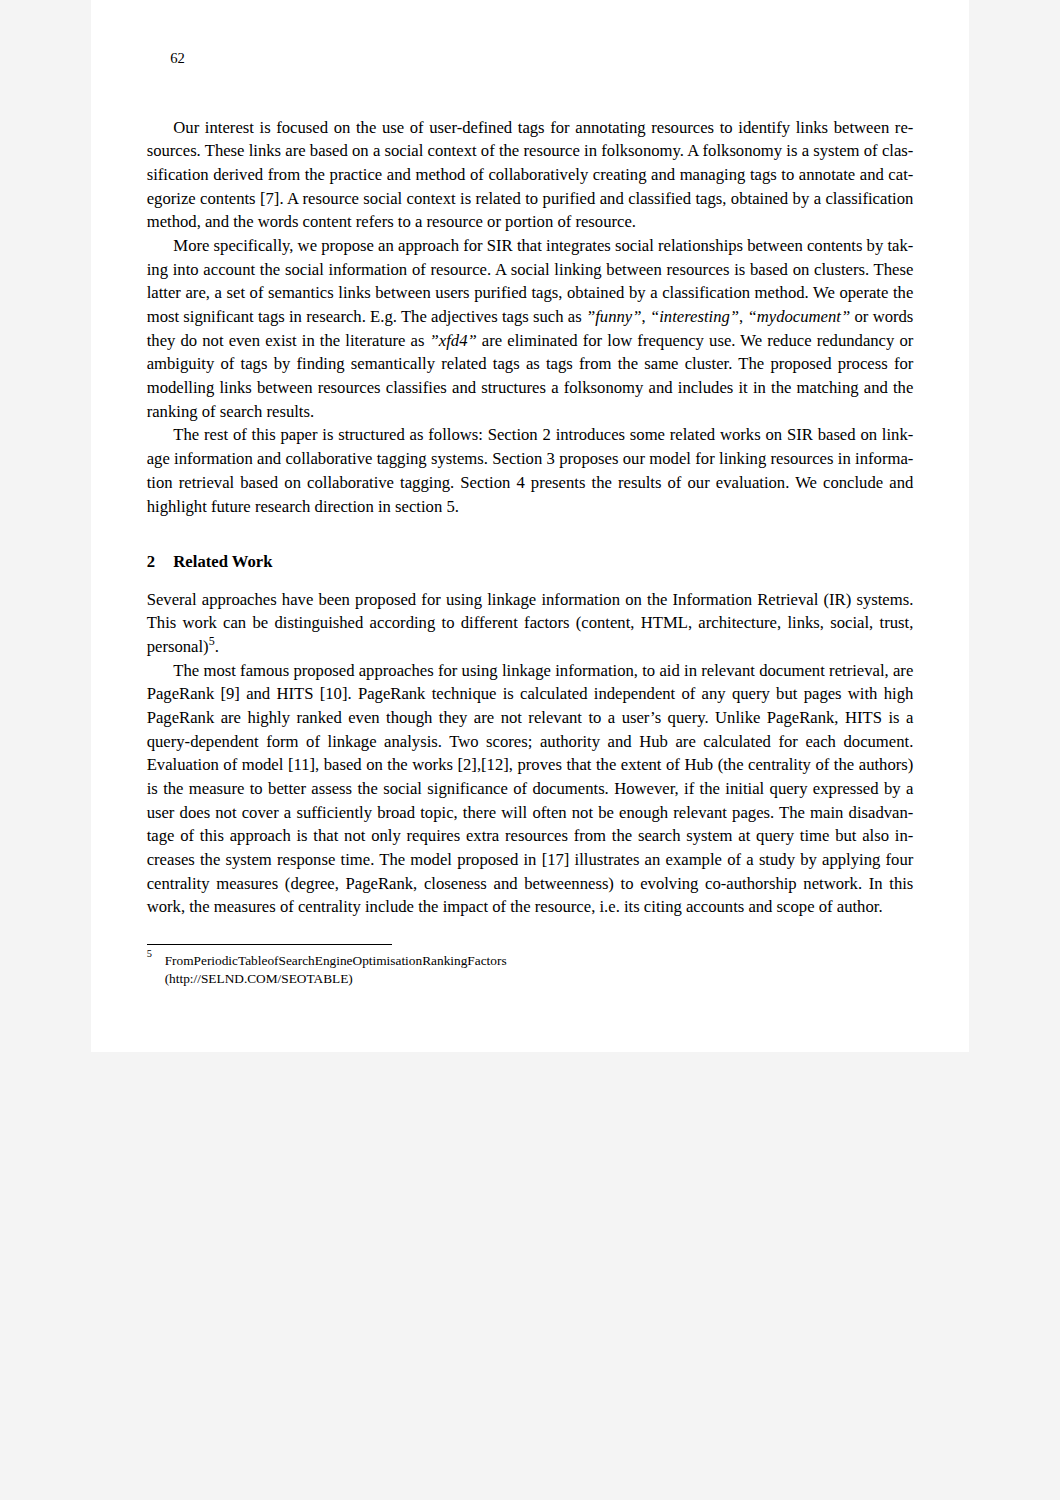62
Our interest is focused on the use of user-defined tags for annotating resources to identify links between resources. These links are based on a social context of the resource in folksonomy. A folksonomy is a system of classification derived from the practice and method of collaboratively creating and managing tags to annotate and categorize contents [7]. A resource social context is related to purified and classified tags, obtained by a classification method, and the words content refers to a resource or portion of resource.
More specifically, we propose an approach for SIR that integrates social relationships between contents by taking into account the social information of resource. A social linking between resources is based on clusters. These latter are, a set of semantics links between users purified tags, obtained by a classification method. We operate the most significant tags in research. E.g. The adjectives tags such as ”funny”, “interesting”, “mydocument” or words they do not even exist in the literature as ”xfd4” are eliminated for low frequency use. We reduce redundancy or ambiguity of tags by finding semantically related tags as tags from the same cluster. The proposed process for modelling links between resources classifies and structures a folksonomy and includes it in the matching and the ranking of search results.
The rest of this paper is structured as follows: Section 2 introduces some related works on SIR based on linkage information and collaborative tagging systems. Section 3 proposes our model for linking resources in information retrieval based on collaborative tagging. Section 4 presents the results of our evaluation. We conclude and highlight future research direction in section 5.
2 Related Work
Several approaches have been proposed for using linkage information on the Information Retrieval (IR) systems. This work can be distinguished according to different factors (content, HTML, architecture, links, social, trust, personal)5.
The most famous proposed approaches for using linkage information, to aid in relevant document retrieval, are PageRank [9] and HITS [10]. PageRank technique is calculated independent of any query but pages with high PageRank are highly ranked even though they are not relevant to a user’s query. Unlike PageRank, HITS is a query-dependent form of linkage analysis. Two scores; authority and Hub are calculated for each document. Evaluation of model [11], based on the works [2],[12], proves that the extent of Hub (the centrality of the authors) is the measure to better assess the social significance of documents. However, if the initial query expressed by a user does not cover a sufficiently broad topic, there will often not be enough relevant pages. The main disadvantage of this approach is that not only requires extra resources from the search system at query time but also increases the system response time. The model proposed in [17] illustrates an example of a study by applying four centrality measures (degree, PageRank, closeness and betweenness) to evolving co-authorship network. In this work, the measures of centrality include the impact of the resource, i.e. its citing accounts and scope of author.
5From Periodic Table of Search Engine Optimisation Ranking Factors(http://SELND.COM/SEOTABLE)